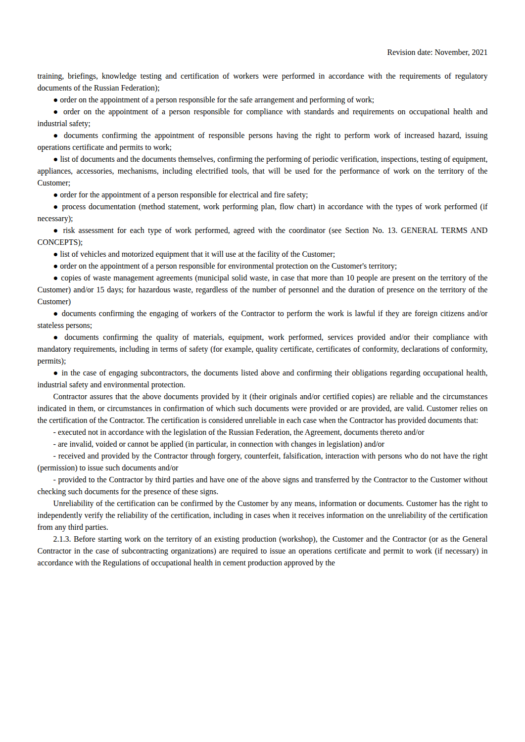Revision date: November, 2021
training, briefings, knowledge testing and certification of workers were performed in accordance with the requirements of regulatory documents of the Russian Federation);
● order on the appointment of a person responsible for the safe arrangement and performing of work;
● order on the appointment of a person responsible for compliance with standards and requirements on occupational health and industrial safety;
● documents confirming the appointment of responsible persons having the right to perform work of increased hazard, issuing operations certificate and permits to work;
● list of documents and the documents themselves, confirming the performing of periodic verification, inspections, testing of equipment, appliances, accessories, mechanisms, including electrified tools, that will be used for the performance of work on the territory of the Customer;
● order for the appointment of a person responsible for electrical and fire safety;
● process documentation (method statement, work performing plan, flow chart) in accordance with the types of work performed (if necessary);
● risk assessment for each type of work performed, agreed with the coordinator (see Section No. 13. GENERAL TERMS AND CONCEPTS);
● list of vehicles and motorized equipment that it will use at the facility of the Customer;
● order on the appointment of a person responsible for environmental protection on the Customer's territory;
● copies of waste management agreements (municipal solid waste, in case that more than 10 people are present on the territory of the Customer) and/or 15 days; for hazardous waste, regardless of the number of personnel and the duration of presence on the territory of the Customer)
● documents confirming the engaging of workers of the Contractor to perform the work is lawful if they are foreign citizens and/or stateless persons;
● documents confirming the quality of materials, equipment, work performed, services provided and/or their compliance with mandatory requirements, including in terms of safety (for example, quality certificate, certificates of conformity, declarations of conformity, permits);
● in the case of engaging subcontractors, the documents listed above and confirming their obligations regarding occupational health, industrial safety and environmental protection.
Contractor assures that the above documents provided by it (their originals and/or certified copies) are reliable and the circumstances indicated in them, or circumstances in confirmation of which such documents were provided or are provided, are valid. Customer relies on the certification of the Contractor. The certification is considered unreliable in each case when the Contractor has provided documents that:
- executed not in accordance with the legislation of the Russian Federation, the Agreement, documents thereto and/or
- are invalid, voided or cannot be applied (in particular, in connection with changes in legislation) and/or
- received and provided by the Contractor through forgery, counterfeit, falsification, interaction with persons who do not have the right (permission) to issue such documents and/or
- provided to the Contractor by third parties and have one of the above signs and transferred by the Contractor to the Customer without checking such documents for the presence of these signs.
Unreliability of the certification can be confirmed by the Customer by any means, information or documents. Customer has the right to independently verify the reliability of the certification, including in cases when it receives information on the unreliability of the certification from any third parties.
2.1.3. Before starting work on the territory of an existing production (workshop), the Customer and the Contractor (or as the General Contractor in the case of subcontracting organizations) are required to issue an operations certificate and permit to work (if necessary) in accordance with the Regulations of occupational health in cement production approved by the